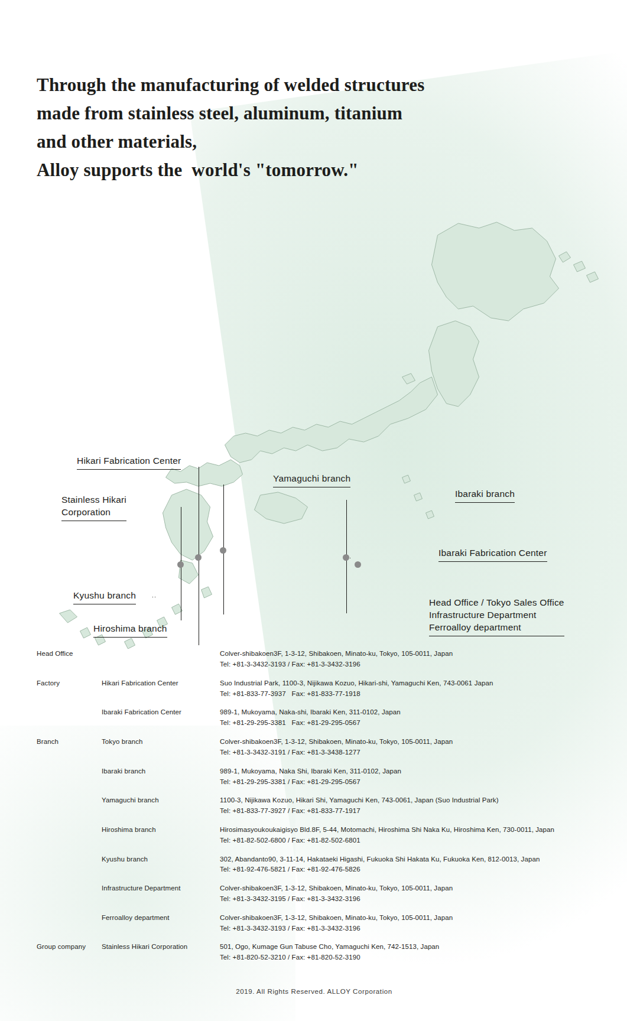Through the manufacturing of welded structures
made from stainless steel, aluminum, titanium
and other materials,
Alloy supports the world's "tomorrow."
Hikari Fabrication Center
Stainless Hikari
Corporation
Yamaguchi branch
Ibaraki branch
Ibaraki Fabrication Center
Kyushu branch
Hiroshima branch
Head Office / Tokyo Sales Office
Infrastructure Department
Ferroalloy department
| Head Office | | Colver-shibakoen3F, 1-3-12, Shibakoen, Minato-ku, Tokyo, 105-0011, Japan Tel: +81-3-3432-3193 / Fax: +81-3-3432-3196 |
| Factory | Hikari Fabrication Center | Suo Industrial Park, 1100-3, Nijikawa Kozuo, Hikari-shi, Yamaguchi Ken, 743-0061 Japan Tel: +81-833-77-3937 Fax: +81-833-77-1918 |
| | Ibaraki Fabrication Center | 989-1, Mukoyama, Naka-shi, Ibaraki Ken, 311-0102, Japan Tel: +81-29-295-3381 Fax: +81-29-295-0567 |
| Branch | Tokyo branch | Colver-shibakoen3F, 1-3-12, Shibakoen, Minato-ku, Tokyo, 105-0011, Japan Tel: +81-3-3432-3191 / Fax: +81-3-3438-1277 |
| | Ibaraki branch | 989-1, Mukoyama, Naka Shi, Ibaraki Ken, 311-0102, Japan Tel: +81-29-295-3381 / Fax: +81-29-295-0567 |
| | Yamaguchi branch | 1100-3, Nijikawa Kozuo, Hikari Shi, Yamaguchi Ken, 743-0061, Japan (Suo Industrial Park) Tel: +81-833-77-3927 / Fax: +81-833-77-1917 |
| | Hiroshima branch | Hirosimasyoukoukaigisyo Bld.8F, 5-44, Motomachi, Hiroshima Shi Naka Ku, Hiroshima Ken, 730-0011, Japan Tel: +81-82-502-6800 / Fax: +81-82-502-6801 |
| | Kyushu branch | 302, Abandanto90, 3-11-14, Hakataeki Higashi, Fukuoka Shi Hakata Ku, Fukuoka Ken, 812-0013, Japan Tel: +81-92-476-5821 / Fax: +81-92-476-5826 |
| | Infrastructure Department | Colver-shibakoen3F, 1-3-12, Shibakoen, Minato-ku, Tokyo, 105-0011, Japan Tel: +81-3-3432-3195 / Fax: +81-3-3432-3196 |
| | Ferroalloy department | Colver-shibakoen3F, 1-3-12, Shibakoen, Minato-ku, Tokyo, 105-0011, Japan Tel: +81-3-3432-3193 / Fax: +81-3-3432-3196 |
| Group company | Stainless Hikari Corporation | 501, Ogo, Kumage Gun Tabuse Cho, Yamaguchi Ken, 742-1513, Japan Tel: +81-820-52-3210 / Fax: +81-820-52-3190 |
2019. All Rights Reserved. ALLOY Corporation